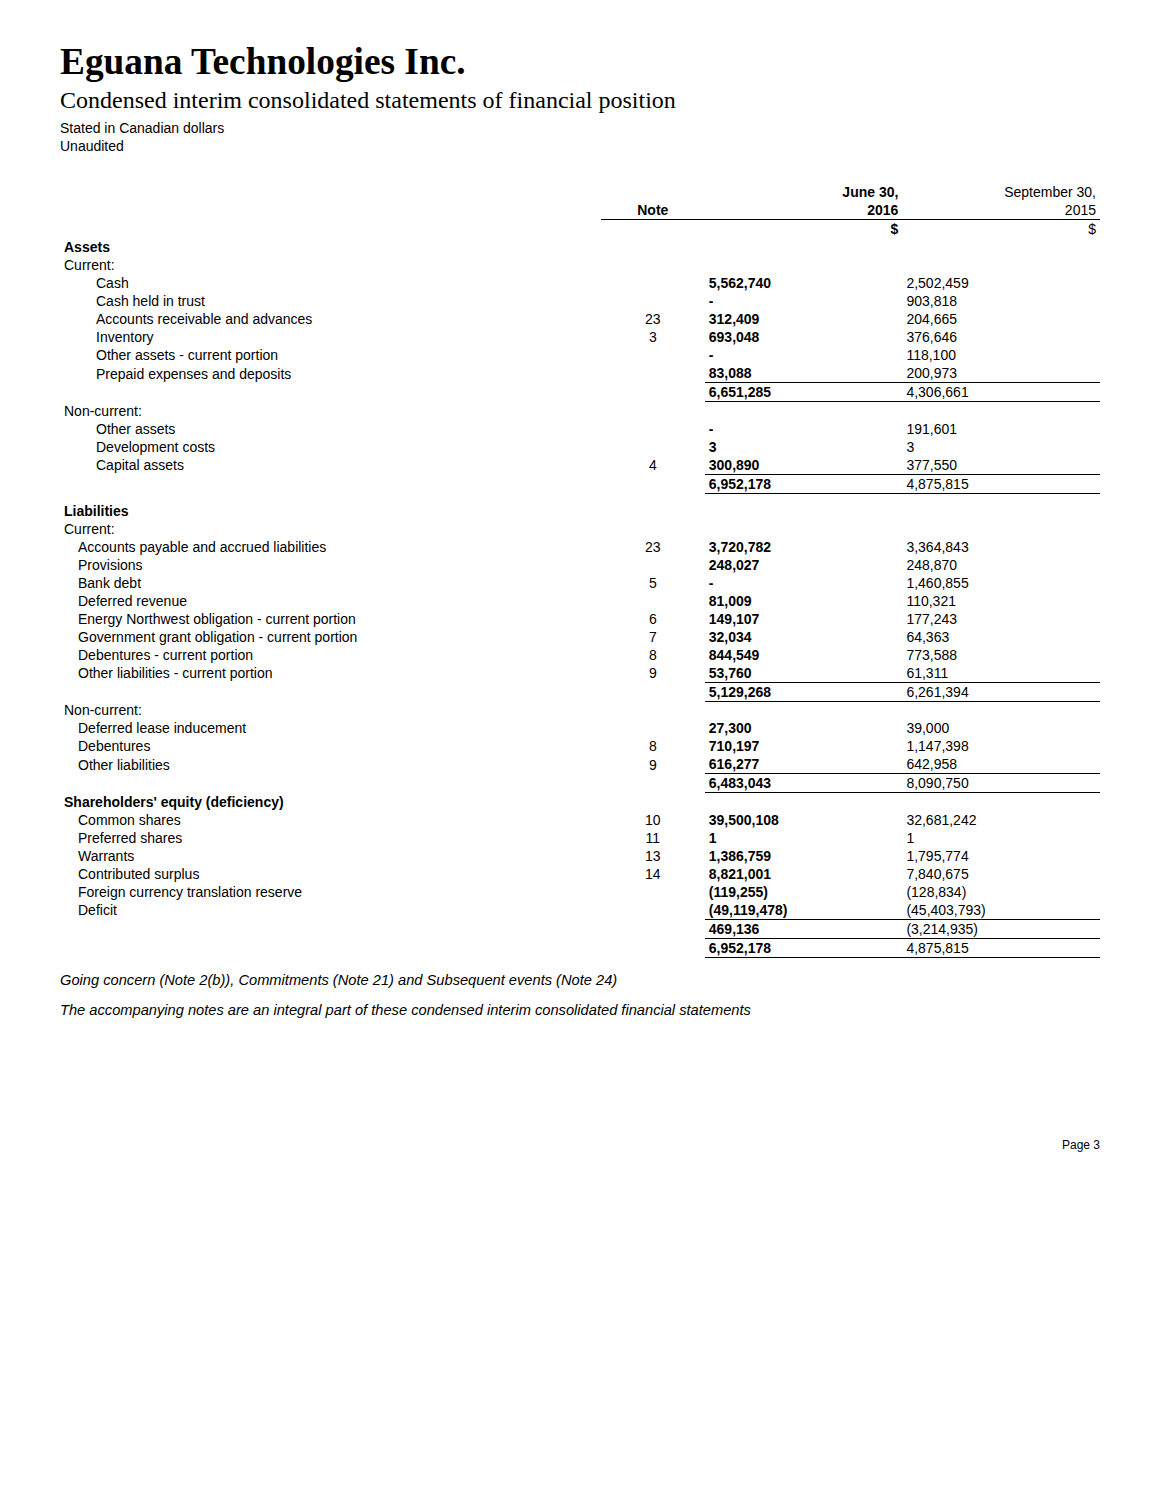Eguana Technologies Inc.
Condensed interim consolidated statements of financial position
Stated in Canadian dollars
Unaudited
| | | June 30, | September 30, |
| | Note | 2016 | 2015 |
| | | $ | $ |
| Assets | | | |
| Current: | | | |
| Cash | | 5,562,740 | 2,502,459 |
| Cash held in trust | | - | 903,818 |
| Accounts receivable and advances | 23 | 312,409 | 204,665 |
| Inventory | 3 | 693,048 | 376,646 |
| Other assets - current portion | | - | 118,100 |
| Prepaid expenses and deposits | | 83,088 | 200,973 |
| | | 6,651,285 | 4,306,661 |
| Non-current: | | | |
| Other assets | | - | 191,601 |
| Development costs | | 3 | 3 |
| Capital assets | 4 | 300,890 | 377,550 |
| | | 6,952,178 | 4,875,815 |
| Liabilities | | | |
| Current: | | | |
| Accounts payable and accrued liabilities | 23 | 3,720,782 | 3,364,843 |
| Provisions | | 248,027 | 248,870 |
| Bank debt | 5 | - | 1,460,855 |
| Deferred revenue | | 81,009 | 110,321 |
| Energy Northwest obligation - current portion | 6 | 149,107 | 177,243 |
| Government grant obligation - current portion | 7 | 32,034 | 64,363 |
| Debentures - current portion | 8 | 844,549 | 773,588 |
| Other liabilities - current portion | 9 | 53,760 | 61,311 |
| | | 5,129,268 | 6,261,394 |
| Non-current: | | | |
| Deferred lease inducement | | 27,300 | 39,000 |
| Debentures | 8 | 710,197 | 1,147,398 |
| Other liabilities | 9 | 616,277 | 642,958 |
| | | 6,483,043 | 8,090,750 |
| Shareholders' equity (deficiency) | | | |
| Common shares | 10 | 39,500,108 | 32,681,242 |
| Preferred shares | 11 | 1 | 1 |
| Warrants | 13 | 1,386,759 | 1,795,774 |
| Contributed surplus | 14 | 8,821,001 | 7,840,675 |
| Foreign currency translation reserve | | (119,255) | (128,834) |
| Deficit | | (49,119,478) | (45,403,793) |
| | | 469,136 | (3,214,935) |
| | | 6,952,178 | 4,875,815 |
Going concern (Note 2(b)), Commitments (Note 21) and Subsequent events (Note 24)
The accompanying notes are an integral part of these condensed interim consolidated financial statements
Page 3